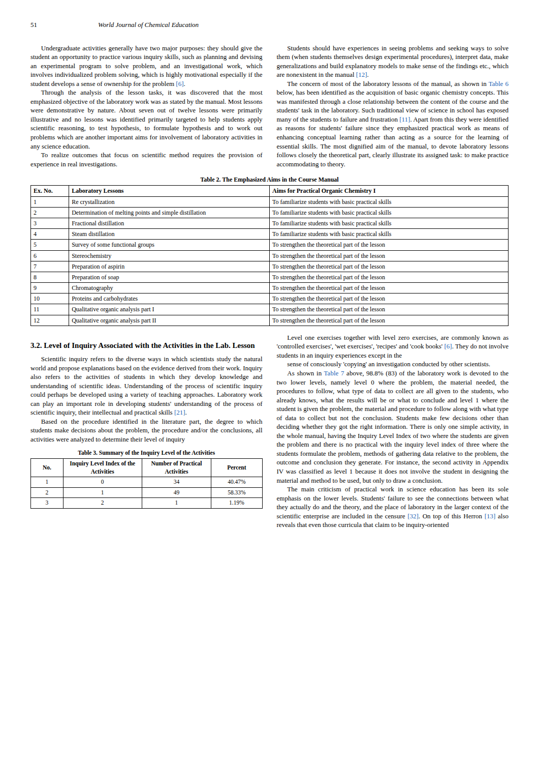51 World Journal of Chemical Education
Undergraduate activities generally have two major purposes: they should give the student an opportunity to practice various inquiry skills, such as planning and devising an experimental program to solve problem, and an investigational work, which involves individualized problem solving, which is highly motivational especially if the student develops a sense of ownership for the problem [6].
Through the analysis of the lesson tasks, it was discovered that the most emphasized objective of the laboratory work was as stated by the manual. Most lessons were demonstrative by nature. About seven out of twelve lessons were primarily illustrative and no lessons was identified primarily targeted to help students apply scientific reasoning, to test hypothesis, to formulate hypothesis and to work out problems which are another important aims for involvement of laboratory activities in any science education.
To realize outcomes that focus on scientific method requires the provision of experience in real investigations.
Students should have experiences in seeing problems and seeking ways to solve them (when students themselves design experimental procedures), interpret data, make generalizations and build explanatory models to make sense of the findings etc., which are nonexistent in the manual [12].
The concern of most of the laboratory lessons of the manual, as shown in Table 6 below, has been identified as the acquisition of basic organic chemistry concepts. This was manifested through a close relationship between the content of the course and the students' task in the laboratory. Such traditional view of science in school has exposed many of the students to failure and frustration [11]. Apart from this they were identified as reasons for students' failure since they emphasized practical work as means of enhancing conceptual learning rather than acting as a source for the learning of essential skills. The most dignified aim of the manual, to devote laboratory lessons follows closely the theoretical part, clearly illustrate its assigned task: to make practice accommodating to theory.
Table 2. The Emphasized Aims in the Course Manual
| Ex. No. | Laboratory Lessons | Aims for Practical Organic Chemistry I |
| --- | --- | --- |
| 1 | Re crystallization | To familiarize students with basic practical skills |
| 2 | Determination of melting points and simple distillation | To familiarize students with basic practical skills |
| 3 | Fractional distillation | To familiarize students with basic practical skills |
| 4 | Steam distillation | To familiarize students with basic practical skills |
| 5 | Survey of some functional groups | To strengthen the theoretical part of the lesson |
| 6 | Stereochemistry | To strengthen the theoretical part of the lesson |
| 7 | Preparation of aspirin | To strengthen the theoretical part of the lesson |
| 8 | Preparation of soap | To strengthen the theoretical part of the lesson |
| 9 | Chromatography | To strengthen the theoretical part of the lesson |
| 10 | Proteins and carbohydrates | To strengthen the theoretical part of the lesson |
| 11 | Qualitative organic analysis part I | To strengthen the theoretical part of the lesson |
| 12 | Qualitative organic analysis part II | To strengthen the theoretical part of the lesson |
3.2. Level of Inquiry Associated with the Activities in the Lab. Lesson
Scientific inquiry refers to the diverse ways in which scientists study the natural world and propose explanations based on the evidence derived from their work. Inquiry also refers to the activities of students in which they develop knowledge and understanding of scientific ideas. Understanding of the process of scientific inquiry could perhaps be developed using a variety of teaching approaches. Laboratory work can play an important role in developing students' understanding of the process of scientific inquiry, their intellectual and practical skills [21].
Based on the procedure identified in the literature part, the degree to which students make decisions about the problem, the procedure and/or the conclusions, all activities were analyzed to determine their level of inquiry
Table 3. Summary of the Inquiry Level of the Activities
| No. | Inquiry Level Index of the Activities | Number of Practical Activities | Percent |
| --- | --- | --- | --- |
| 1 | 0 | 34 | 40.47% |
| 2 | 1 | 49 | 58.33% |
| 3 | 2 | 1 | 1.19% |
Level one exercises together with level zero exercises, are commonly known as 'controlled exercises', 'wet exercises', 'recipes' and 'cook books' [6]. They do not involve students in an inquiry experiences except in the
sense of consciously 'copying' an investigation conducted by other scientists.
As shown in Table 7 above, 98.8% (83) of the laboratory work is devoted to the two lower levels, namely level 0 where the problem, the material needed, the procedures to follow, what type of data to collect are all given to the students, who already knows, what the results will be or what to conclude and level 1 where the student is given the problem, the material and procedure to follow along with what type of data to collect but not the conclusion. Students make few decisions other than deciding whether they got the right information. There is only one simple activity, in the whole manual, having the Inquiry Level Index of two where the students are given the problem and there is no practical with the inquiry level index of three where the students formulate the problem, methods of gathering data relative to the problem, the outcome and conclusion they generate. For instance, the second activity in Appendix IV was classified as level 1 because it does not involve the student in designing the material and method to be used, but only to draw a conclusion.
The main criticism of practical work in science education has been its sole emphasis on the lower levels. Students' failure to see the connections between what they actually do and the theory, and the place of laboratory in the larger context of the scientific enterprise are included in the censure [32]. On top of this Herron [13] also reveals that even those curricula that claim to be inquiry-oriented